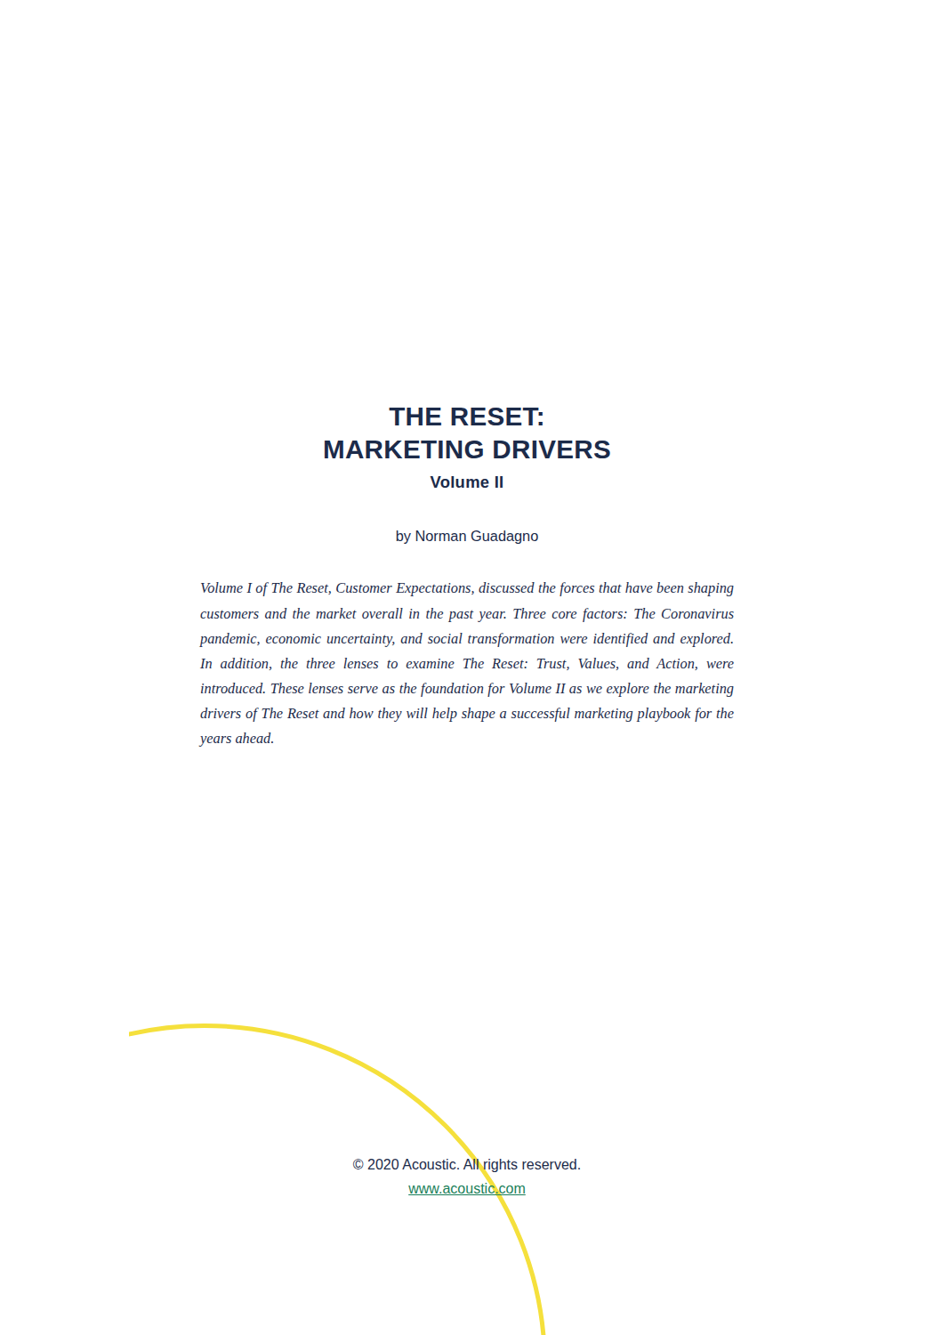The Reset:
Marketing Drivers Volume II
by Norman Guadagno
Volume I of The Reset, Customer Expectations, discussed the forces that have been shaping customers and the market overall in the past year. Three core factors: The Coronavirus pandemic, economic uncertainty, and social transformation were identified and explored. In addition, the three lenses to examine The Reset: Trust, Values, and Action, were introduced. These lenses serve as the foundation for Volume II as we explore the marketing drivers of The Reset and how they will help shape a successful marketing playbook for the years ahead.
© 2020 Acoustic. All rights reserved.
www.acoustic.com